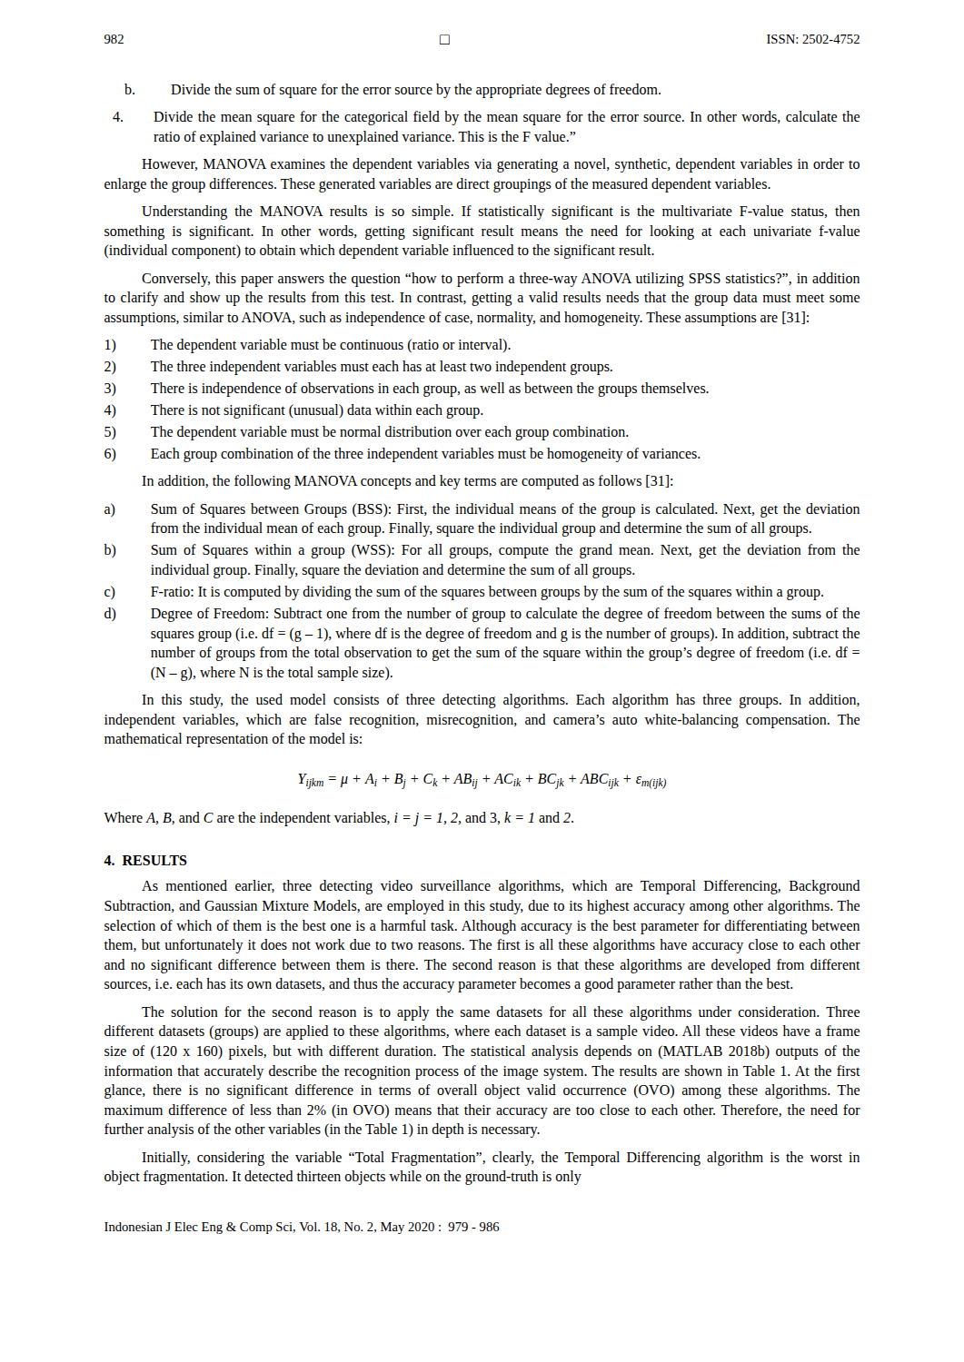982 □ ISSN: 2502-4752
b. Divide the sum of square for the error source by the appropriate degrees of freedom.
4. Divide the mean square for the categorical field by the mean square for the error source. In other words, calculate the ratio of explained variance to unexplained variance. This is the F value.”
However, MANOVA examines the dependent variables via generating a novel, synthetic, dependent variables in order to enlarge the group differences. These generated variables are direct groupings of the measured dependent variables.
Understanding the MANOVA results is so simple. If statistically significant is the multivariate F-value status, then something is significant. In other words, getting significant result means the need for looking at each univariate f-value (individual component) to obtain which dependent variable influenced to the significant result.
Conversely, this paper answers the question “how to perform a three-way ANOVA utilizing SPSS statistics?”, in addition to clarify and show up the results from this test. In contrast, getting a valid results needs that the group data must meet some assumptions, similar to ANOVA, such as independence of case, normality, and homogeneity. These assumptions are [31]:
1) The dependent variable must be continuous (ratio or interval).
2) The three independent variables must each has at least two independent groups.
3) There is independence of observations in each group, as well as between the groups themselves.
4) There is not significant (unusual) data within each group.
5) The dependent variable must be normal distribution over each group combination.
6) Each group combination of the three independent variables must be homogeneity of variances.
In addition, the following MANOVA concepts and key terms are computed as follows [31]:
a) Sum of Squares between Groups (BSS): First, the individual means of the group is calculated. Next, get the deviation from the individual mean of each group. Finally, square the individual group and determine the sum of all groups.
b) Sum of Squares within a group (WSS): For all groups, compute the grand mean. Next, get the deviation from the individual group. Finally, square the deviation and determine the sum of all groups.
c) F-ratio: It is computed by dividing the sum of the squares between groups by the sum of the squares within a group.
d) Degree of Freedom: Subtract one from the number of group to calculate the degree of freedom between the sums of the squares group (i.e. df = (g – 1), where df is the degree of freedom and g is the number of groups). In addition, subtract the number of groups from the total observation to get the sum of the square within the group’s degree of freedom (i.e. df = (N – g), where N is the total sample size).
In this study, the used model consists of three detecting algorithms. Each algorithm has three groups. In addition, independent variables, which are false recognition, misrecognition, and camera’s auto white-balancing compensation. The mathematical representation of the model is:
Yijkm = μ + Ai + Bj + Ck + ABij + ACik + BCjk + ABCijk + εm(ijk)
Where A, B, and C are the independent variables, i = j = 1, 2, and 3, k = 1 and 2.
4. RESULTS
As mentioned earlier, three detecting video surveillance algorithms, which are Temporal Differencing, Background Subtraction, and Gaussian Mixture Models, are employed in this study, due to its highest accuracy among other algorithms. The selection of which of them is the best one is a harmful task. Although accuracy is the best parameter for differentiating between them, but unfortunately it does not work due to two reasons. The first is all these algorithms have accuracy close to each other and no significant difference between them is there. The second reason is that these algorithms are developed from different sources, i.e. each has its own datasets, and thus the accuracy parameter becomes a good parameter rather than the best.
The solution for the second reason is to apply the same datasets for all these algorithms under consideration. Three different datasets (groups) are applied to these algorithms, where each dataset is a sample video. All these videos have a frame size of (120 x 160) pixels, but with different duration. The statistical analysis depends on (MATLAB 2018b) outputs of the information that accurately describe the recognition process of the image system. The results are shown in Table 1. At the first glance, there is no significant difference in terms of overall object valid occurrence (OVO) among these algorithms. The maximum difference of less than 2% (in OVO) means that their accuracy are too close to each other. Therefore, the need for further analysis of the other variables (in the Table 1) in depth is necessary.
Initially, considering the variable “Total Fragmentation”, clearly, the Temporal Differencing algorithm is the worst in object fragmentation. It detected thirteen objects while on the ground-truth is only
Indonesian J Elec Eng & Comp Sci, Vol. 18, No. 2, May 2020 : 979 - 986